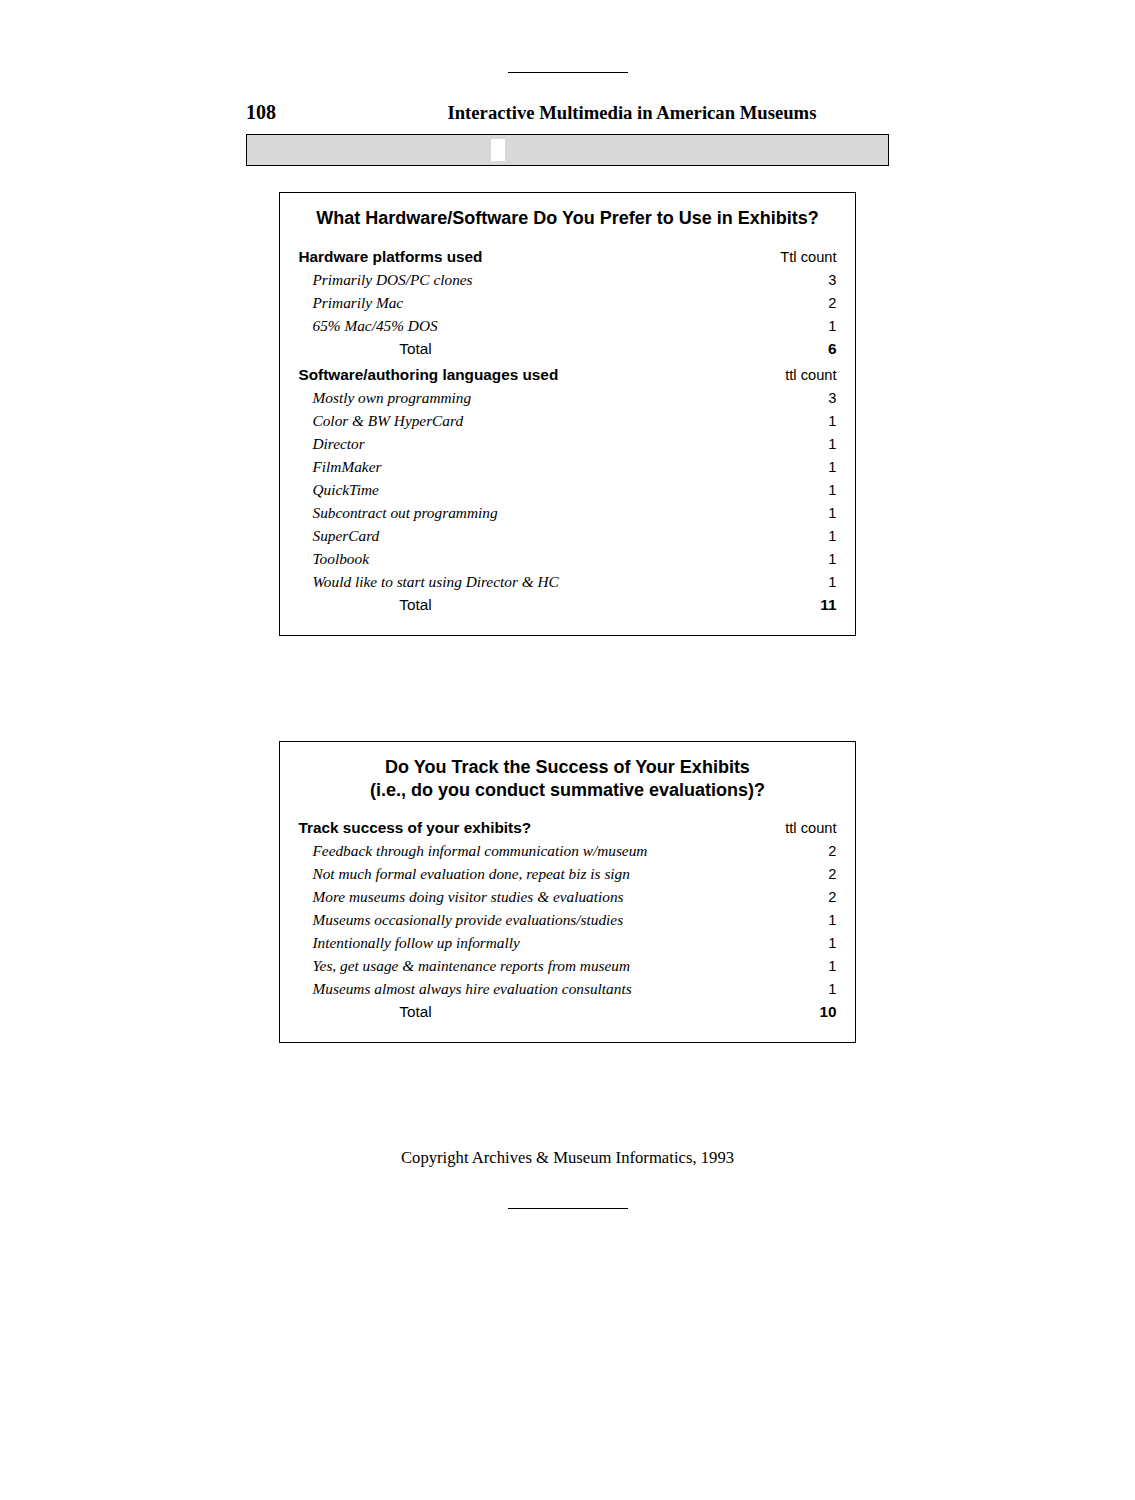108
Interactive Multimedia in American Museums
What Hardware/Software Do You Prefer to Use in Exhibits?
| Hardware platforms used | Ttl count |
| Primarily DOS/PC clones | 3 |
| Primarily Mac | 2 |
| 65% Mac/45% DOS | 1 |
| Total | 6 |
| Software/authoring languages used | ttl count |
| Mostly own programming | 3 |
| Color & BW HyperCard | 1 |
| Director | 1 |
| FilmMaker | 1 |
| QuickTime | 1 |
| Subcontract out programming | 1 |
| SuperCard | 1 |
| Toolbook | 1 |
| Would like to start using Director & HC | 1 |
| Total | 11 |
Do You Track the Success of Your Exhibits
(i.e., do you conduct summative evaluations)?
| Track success of your exhibits? | ttl count |
| Feedback through informal communication w/museum | 2 |
| Not much formal evaluation done, repeat biz is sign | 2 |
| More museums doing visitor studies & evaluations | 2 |
| Museums occasionally provide evaluations/studies | 1 |
| Intentionally follow up informally | 1 |
| Yes, get usage & maintenance reports from museum | 1 |
| Museums almost always hire evaluation consultants | 1 |
| Total | 10 |
Copyright Archives & Museum Informatics, 1993